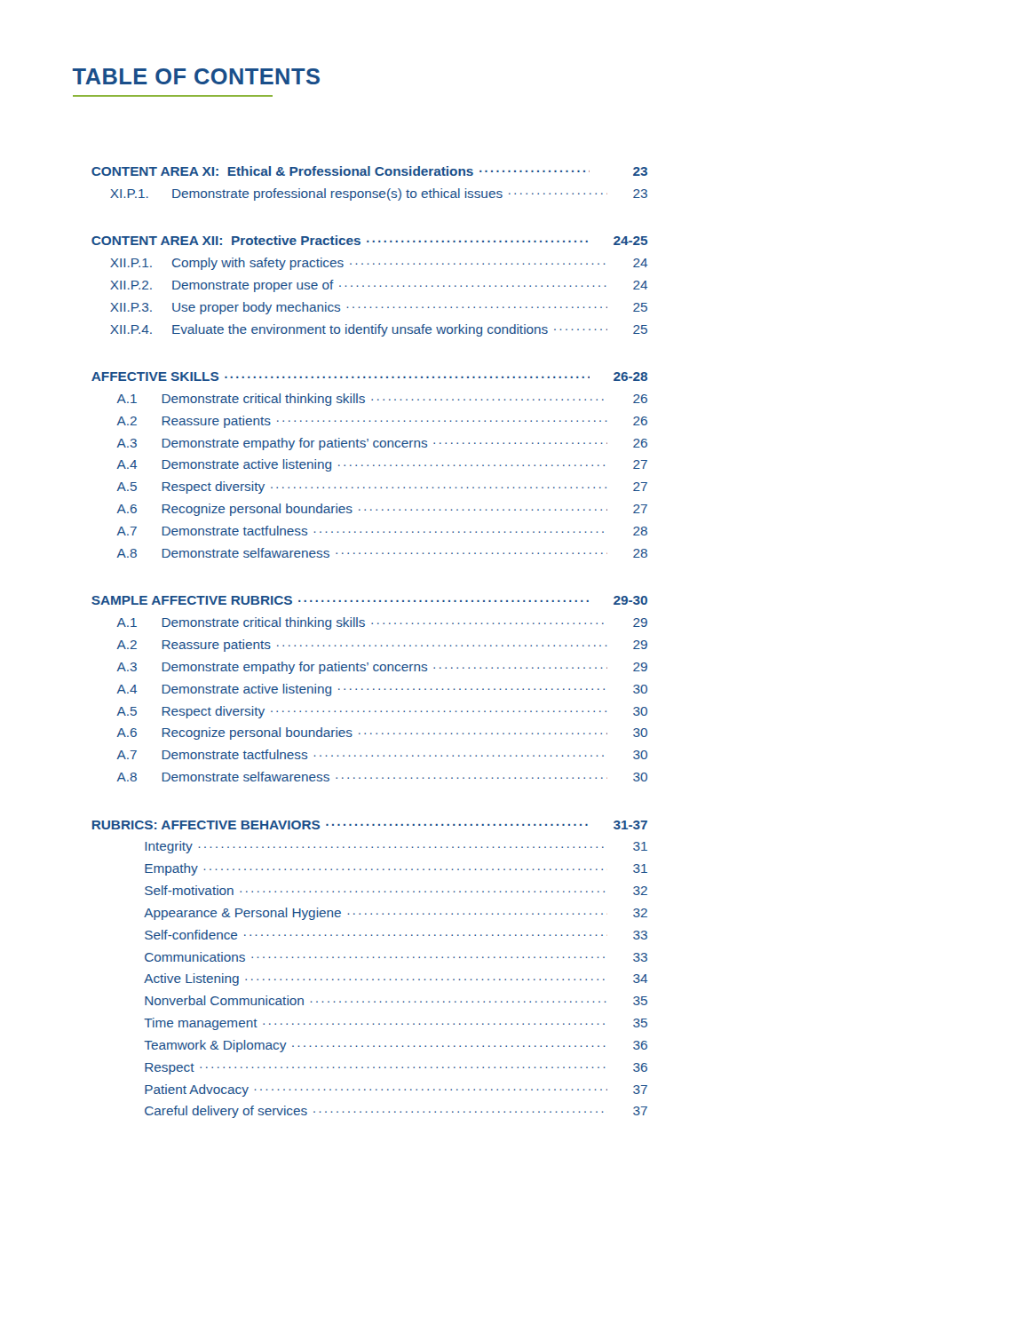Table of Contents
CONTENT AREA XI: Ethical & Professional Considerations 23
XI.P.1. Demonstrate professional response(s) to ethical issues 23
CONTENT AREA XII: Protective Practices 24-25
XII.P.1. Comply with safety practices 24
XII.P.2. Demonstrate proper use of 24
XII.P.3. Use proper body mechanics 25
XII.P.4. Evaluate the environment to identify unsafe working conditions 25
AFFECTIVE SKILLS 26-28
A.1 Demonstrate critical thinking skills 26
A.2 Reassure patients 26
A.3 Demonstrate empathy for patients’ concerns 26
A.4 Demonstrate active listening 27
A.5 Respect diversity 27
A.6 Recognize personal boundaries 27
A.7 Demonstrate tactfulness 28
A.8 Demonstrate selfawareness 28
SAMPLE AFFECTIVE RUBRICS 29-30
A.1 Demonstrate critical thinking skills 29
A.2 Reassure patients 29
A.3 Demonstrate empathy for patients’ concerns 29
A.4 Demonstrate active listening 30
A.5 Respect diversity 30
A.6 Recognize personal boundaries 30
A.7 Demonstrate tactfulness 30
A.8 Demonstrate selfawareness 30
RUBRICS: AFFECTIVE BEHAVIORS 31-37
Integrity 31
Empathy 31
Self-motivation 32
Appearance & Personal Hygiene 32
Self-confidence 33
Communications 33
Active Listening 34
Nonverbal Communication 35
Time management 35
Teamwork & Diplomacy 36
Respect 36
Patient Advocacy 37
Careful delivery of services 37